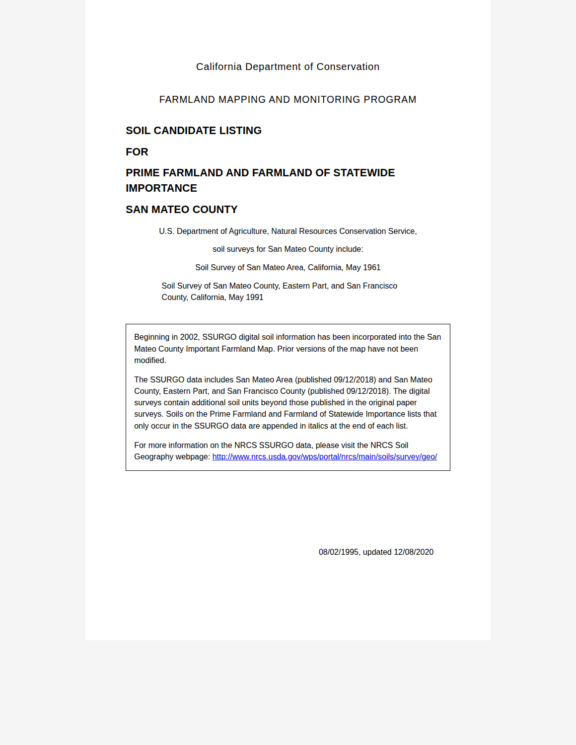California Department of Conservation
FARMLAND MAPPING AND MONITORING PROGRAM
SOIL CANDIDATE LISTING
FOR
PRIME FARMLAND AND FARMLAND OF STATEWIDE IMPORTANCE
SAN MATEO COUNTY
U.S. Department of Agriculture, Natural Resources Conservation Service,
soil surveys for San Mateo County include:
Soil Survey of San Mateo Area, California, May 1961
Soil Survey of San Mateo County, Eastern Part, and San Francisco County, California, May 1991
Beginning in 2002, SSURGO digital soil information has been incorporated into the San Mateo County Important Farmland Map. Prior versions of the map have not been modified.
The SSURGO data includes San Mateo Area (published 09/12/2018) and San Mateo County, Eastern Part, and San Francisco County (published 09/12/2018). The digital surveys contain additional soil units beyond those published in the original paper surveys. Soils on the Prime Farmland and Farmland of Statewide Importance lists that only occur in the SSURGO data are appended in italics at the end of each list.
For more information on the NRCS SSURGO data, please visit the NRCS Soil Geography webpage: http://www.nrcs.usda.gov/wps/portal/nrcs/main/soils/survey/geo/
08/02/1995, updated 12/08/2020